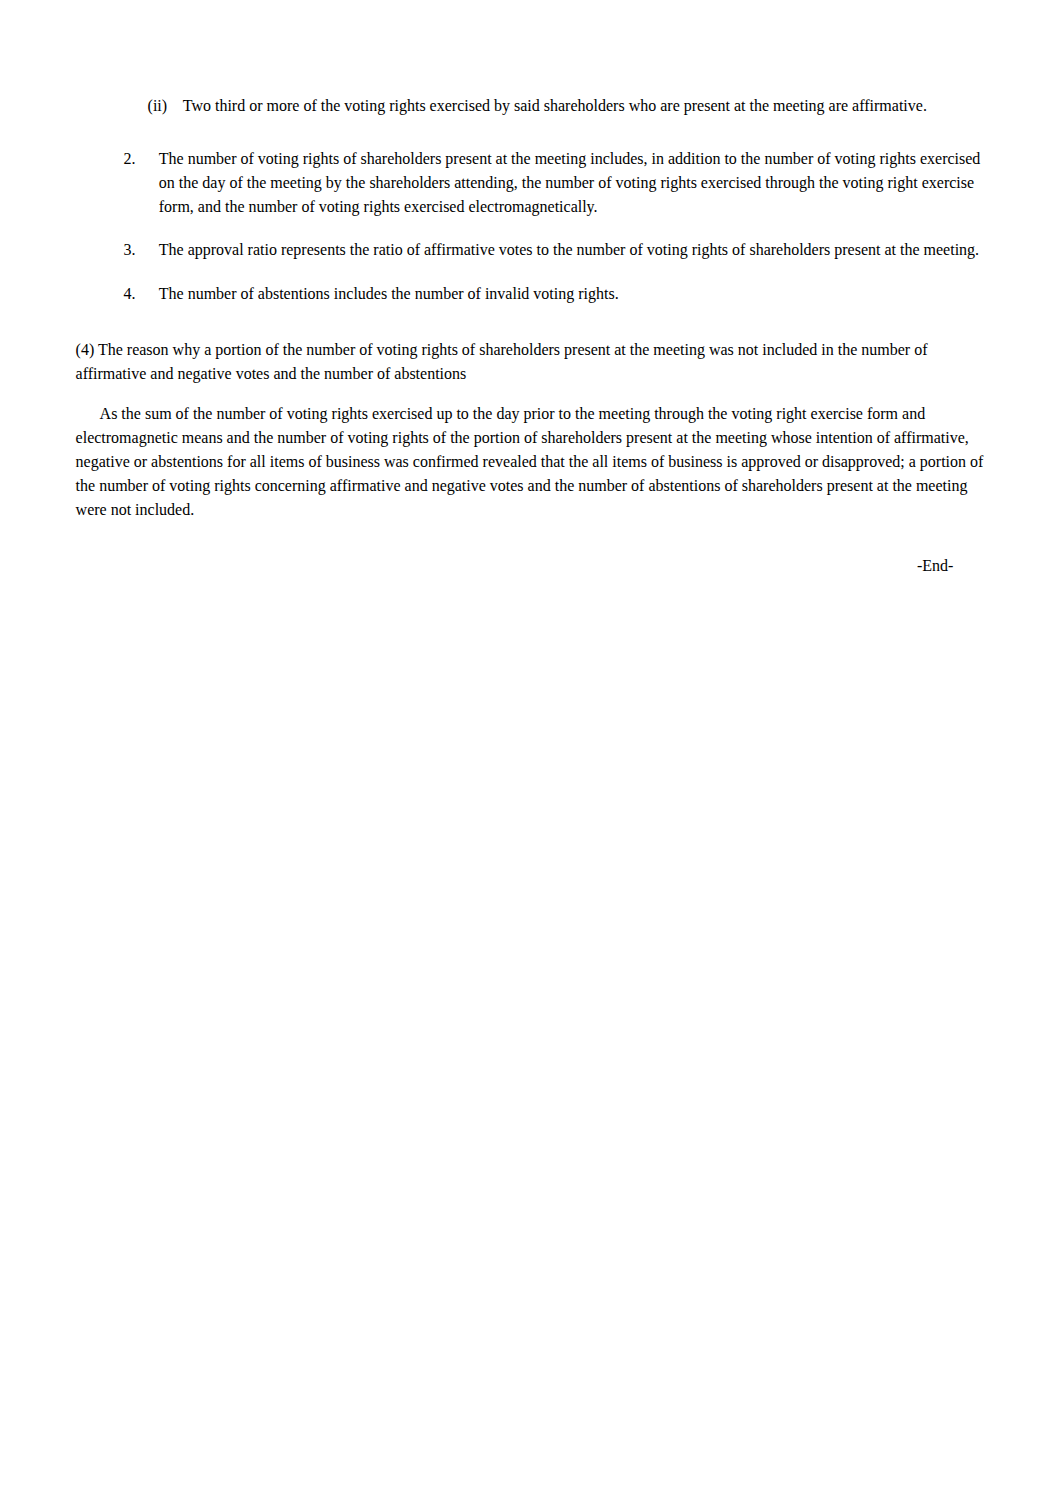(ii) Two third or more of the voting rights exercised by said shareholders who are present at the meeting are affirmative.
2. The number of voting rights of shareholders present at the meeting includes, in addition to the number of voting rights exercised on the day of the meeting by the shareholders attending, the number of voting rights exercised through the voting right exercise form, and the number of voting rights exercised electromagnetically.
3. The approval ratio represents the ratio of affirmative votes to the number of voting rights of shareholders present at the meeting.
4. The number of abstentions includes the number of invalid voting rights.
(4) The reason why a portion of the number of voting rights of shareholders present at the meeting was not included in the number of affirmative and negative votes and the number of abstentions
As the sum of the number of voting rights exercised up to the day prior to the meeting through the voting right exercise form and electromagnetic means and the number of voting rights of the portion of shareholders present at the meeting whose intention of affirmative, negative or abstentions for all items of business was confirmed revealed that the all items of business is approved or disapproved; a portion of the number of voting rights concerning affirmative and negative votes and the number of abstentions of shareholders present at the meeting were not included.
-End-